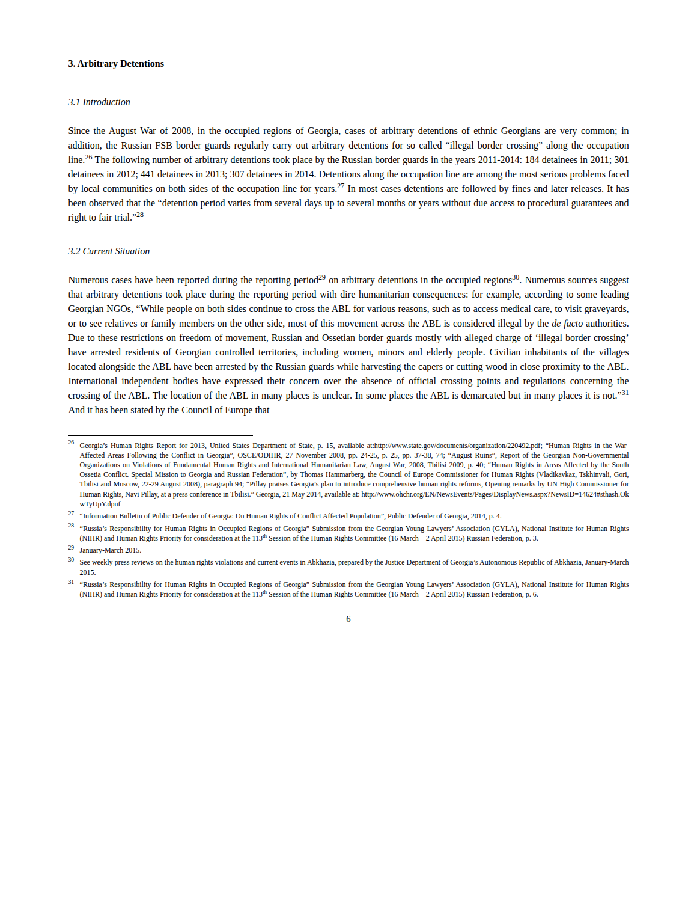3. Arbitrary Detentions
3.1 Introduction
Since the August War of 2008, in the occupied regions of Georgia, cases of arbitrary detentions of ethnic Georgians are very common; in addition, the Russian FSB border guards regularly carry out arbitrary detentions for so called “illegal border crossing” along the occupation line.26 The following number of arbitrary detentions took place by the Russian border guards in the years 2011-2014: 184 detainees in 2011; 301 detainees in 2012; 441 detainees in 2013; 307 detainees in 2014. Detentions along the occupation line are among the most serious problems faced by local communities on both sides of the occupation line for years.27 In most cases detentions are followed by fines and later releases. It has been observed that the “detention period varies from several days up to several months or years without due access to procedural guarantees and right to fair trial.”28
3.2 Current Situation
Numerous cases have been reported during the reporting period29 on arbitrary detentions in the occupied regions30. Numerous sources suggest that arbitrary detentions took place during the reporting period with dire humanitarian consequences: for example, according to some leading Georgian NGOs, “While people on both sides continue to cross the ABL for various reasons, such as to access medical care, to visit graveyards, or to see relatives or family members on the other side, most of this movement across the ABL is considered illegal by the de facto authorities. Due to these restrictions on freedom of movement, Russian and Ossetian border guards mostly with alleged charge of ‘illegal border crossing’ have arrested residents of Georgian controlled territories, including women, minors and elderly people. Civilian inhabitants of the villages located alongside the ABL have been arrested by the Russian guards while harvesting the capers or cutting wood in close proximity to the ABL. International independent bodies have expressed their concern over the absence of official crossing points and regulations concerning the crossing of the ABL. The location of the ABL in many places is unclear. In some places the ABL is demarcated but in many places it is not.”31 And it has been stated by the Council of Europe that
Georgia’s Human Rights Report for 2013, United States Department of State, p. 15, available at:http://www.state.gov/documents/organization/220492.pdf; “Human Rights in the War-Affected Areas Following the Conflict in Georgia”, OSCE/ODIHR, 27 November 2008, pp. 24-25, p. 25, pp. 37-38, 74; “August Ruins”, Report of the Georgian Non-Governmental Organizations on Violations of Fundamental Human Rights and International Humanitarian Law, August War, 2008, Tbilisi 2009, p. 40; “Human Rights in Areas Affected by the South Ossetia Conflict. Special Mission to Georgia and Russian Federation”, by Thomas Hammarberg, the Council of Europe Commissioner for Human Rights (Vladikavkaz, Tskhinvali, Gori, Tbilisi and Moscow, 22-29 August 2008), paragraph 94; “Pillay praises Georgia’s plan to introduce comprehensive human rights reforms, Opening remarks by UN High Commissioner for Human Rights, Navi Pillay, at a press conference in Tbilisi.” Georgia, 21 May 2014, available at: http://www.ohchr.org/EN/NewsEvents/Pages/DisplayNews.aspx?NewsID=14624#sthash.OkwTyUpY.dpuf
“Information Bulletin of Public Defender of Georgia: On Human Rights of Conflict Affected Population”, Public Defender of Georgia, 2014, p. 4.
“Russia’s Responsibility for Human Rights in Occupied Regions of Georgia” Submission from the Georgian Young Lawyers’ Association (GYLA), National Institute for Human Rights (NIHR) and Human Rights Priority for consideration at the 113th Session of the Human Rights Committee (16 March – 2 April 2015) Russian Federation, p. 3.
January-March 2015.
See weekly press reviews on the human rights violations and current events in Abkhazia, prepared by the Justice Department of Georgia’s Autonomous Republic of Abkhazia, January-March 2015.
“Russia’s Responsibility for Human Rights in Occupied Regions of Georgia” Submission from the Georgian Young Lawyers’ Association (GYLA), National Institute for Human Rights (NIHR) and Human Rights Priority for consideration at the 113th Session of the Human Rights Committee (16 March – 2 April 2015) Russian Federation, p. 6.
6